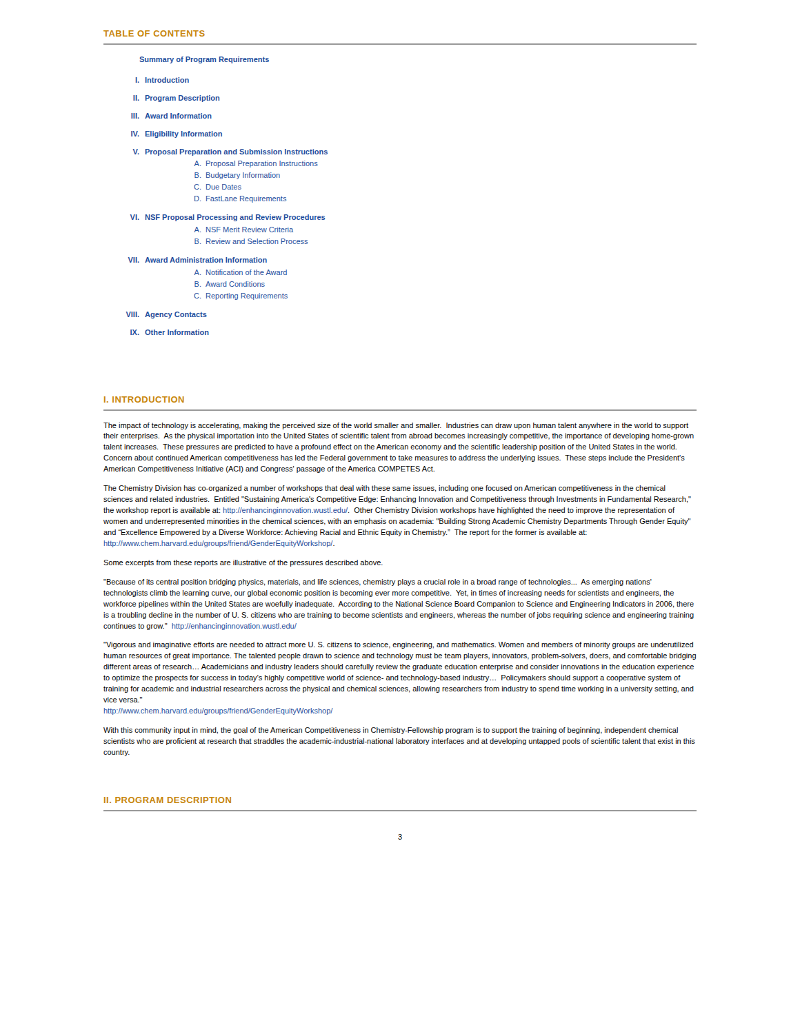TABLE OF CONTENTS
Summary of Program Requirements
I.
Introduction
II.
Program Description
III.
Award Information
IV.
Eligibility Information
V.
Proposal Preparation and Submission Instructions
A.
Proposal Preparation Instructions
B.
Budgetary Information
C.
Due Dates
D.
FastLane Requirements
VI.
NSF Proposal Processing and Review Procedures
A.
NSF Merit Review Criteria
B.
Review and Selection Process
VII.
Award Administration Information
A.
Notification of the Award
B.
Award Conditions
C.
Reporting Requirements
VIII.
Agency Contacts
IX.
Other Information
I. INTRODUCTION
The impact of technology is accelerating, making the perceived size of the world smaller and smaller. Industries can draw upon human talent anywhere in the world to support their enterprises. As the physical importation into the United States of scientific talent from abroad becomes increasingly competitive, the importance of developing home-grown talent increases. These pressures are predicted to have a profound effect on the American economy and the scientific leadership position of the United States in the world. Concern about continued American competitiveness has led the Federal government to take measures to address the underlying issues. These steps include the President's American Competitiveness Initiative (ACI) and Congress' passage of the America COMPETES Act.
The Chemistry Division has co-organized a number of workshops that deal with these same issues, including one focused on American competitiveness in the chemical sciences and related industries. Entitled "Sustaining America's Competitive Edge: Enhancing Innovation and Competitiveness through Investments in Fundamental Research," the workshop report is available at: http://enhancinginnovation.wustl.edu/. Other Chemistry Division workshops have highlighted the need to improve the representation of women and underrepresented minorities in the chemical sciences, with an emphasis on academia: "Building Strong Academic Chemistry Departments Through Gender Equity" and “Excellence Empowered by a Diverse Workforce: Achieving Racial and Ethnic Equity in Chemistry.” The report for the former is available at:
http://www.chem.harvard.edu/groups/friend/GenderEquityWorkshop/.
Some excerpts from these reports are illustrative of the pressures described above.
"Because of its central position bridging physics, materials, and life sciences, chemistry plays a crucial role in a broad range of technologies... As emerging nations' technologists climb the learning curve, our global economic position is becoming ever more competitive. Yet, in times of increasing needs for scientists and engineers, the workforce pipelines within the United States are woefully inadequate. According to the National Science Board Companion to Science and Engineering Indicators in 2006, there is a troubling decline in the number of U. S. citizens who are training to become scientists and engineers, whereas the number of jobs requiring science and engineering training continues to grow." http://enhancinginnovation.wustl.edu/
"Vigorous and imaginative efforts are needed to attract more U. S. citizens to science, engineering, and mathematics. Women and members of minority groups are underutilized human resources of great importance. The talented people drawn to science and technology must be team players, innovators, problem-solvers, doers, and comfortable bridging different areas of research… Academicians and industry leaders should carefully review the graduate education enterprise and consider innovations in the education experience to optimize the prospects for success in today’s highly competitive world of science- and technology-based industry… Policymakers should support a cooperative system of training for academic and industrial researchers across the physical and chemical sciences, allowing researchers from industry to spend time working in a university setting, and vice versa."
http://www.chem.harvard.edu/groups/friend/GenderEquityWorkshop/
With this community input in mind, the goal of the American Competitiveness in Chemistry-Fellowship program is to support the training of beginning, independent chemical scientists who are proficient at research that straddles the academic-industrial-national laboratory interfaces and at developing untapped pools of scientific talent that exist in this country.
II. PROGRAM DESCRIPTION
3